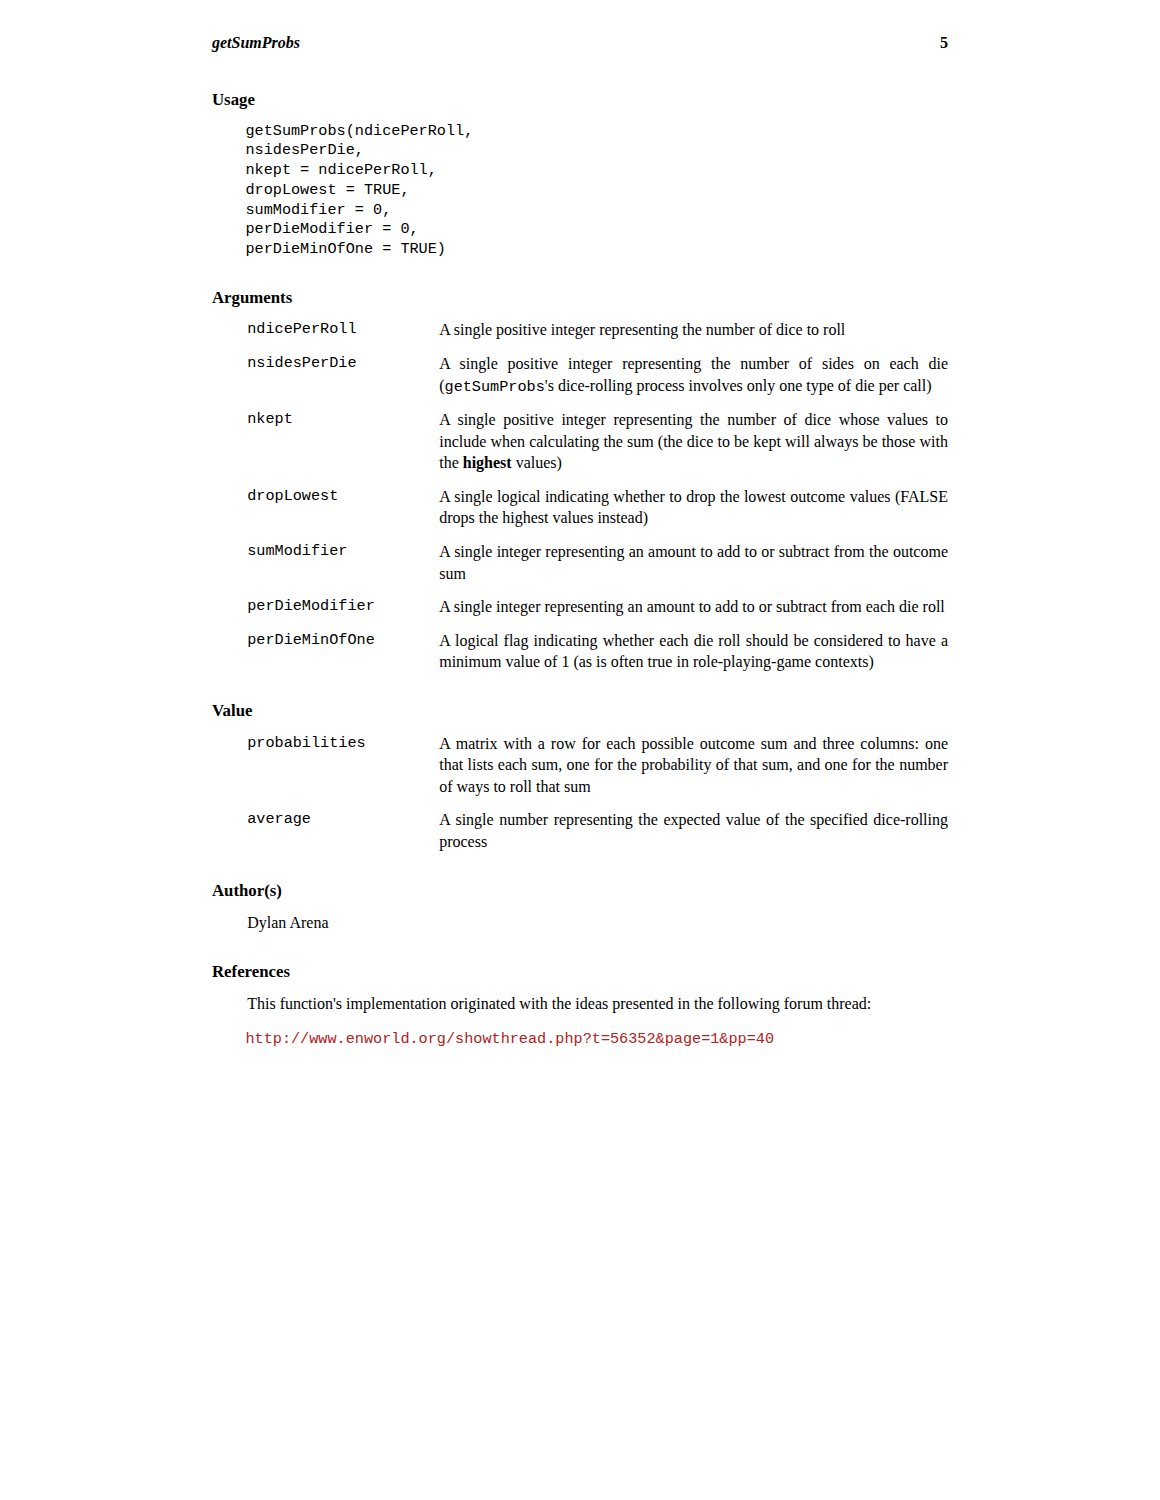getSumProbs 5
Usage
getSumProbs(ndicePerRoll,
nsidesPerDie,
nkept = ndicePerRoll,
dropLowest = TRUE,
sumModifier = 0,
perDieModifier = 0,
perDieMinOfOne = TRUE)
Arguments
ndicePerRoll
A single positive integer representing the number of dice to roll
nsidesPerDie
A single positive integer representing the number of sides on each die (getSumProbs's dice-rolling process involves only one type of die per call)
nkept
A single positive integer representing the number of dice whose values to include when calculating the sum (the dice to be kept will always be those with the highest values)
dropLowest
A single logical indicating whether to drop the lowest outcome values (FALSE drops the highest values instead)
sumModifier
A single integer representing an amount to add to or subtract from the outcome sum
perDieModifier
A single integer representing an amount to add to or subtract from each die roll
perDieMinOfOne
A logical flag indicating whether each die roll should be considered to have a minimum value of 1 (as is often true in role-playing-game contexts)
Value
probabilities
A matrix with a row for each possible outcome sum and three columns: one that lists each sum, one for the probability of that sum, and one for the number of ways to roll that sum
average
A single number representing the expected value of the specified dice-rolling process
Author(s)
Dylan Arena
References
This function's implementation originated with the ideas presented in the following forum thread:
http://www.enworld.org/showthread.php?t=56352&page=1&pp=40